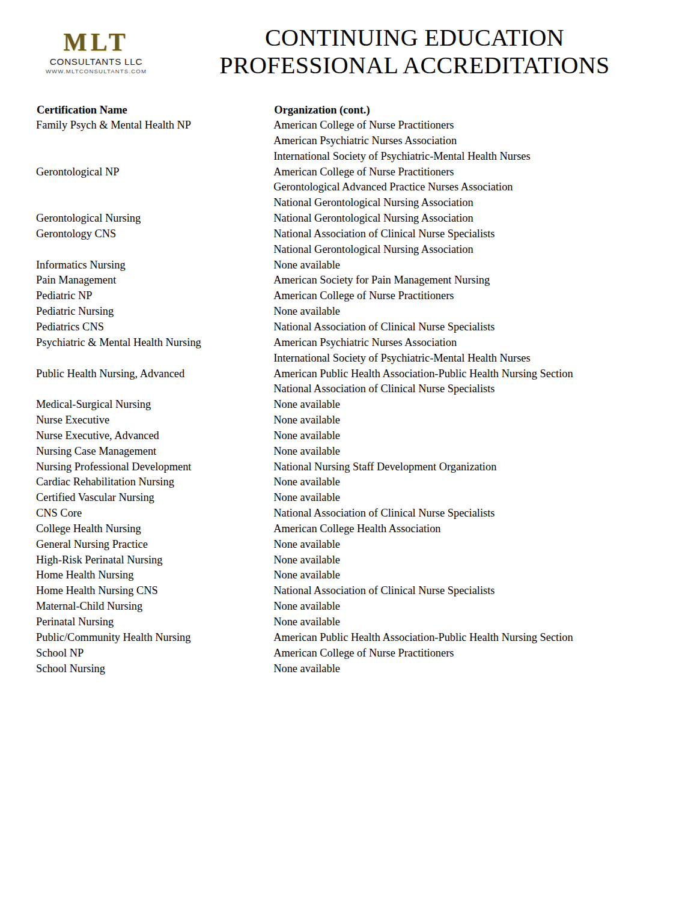MLT
CONSULTANTS LLC
WWW.MLTCONSULTANTS.COM
CONTINUING EDUCATION
PROFESSIONAL ACCREDITATIONS
| Certification Name | Organization (cont.) |
| --- | --- |
| Family Psych & Mental Health NP | American College of Nurse Practitioners |
| | American Psychiatric Nurses Association |
| | International Society of Psychiatric-Mental Health Nurses |
| Gerontological NP | American College of Nurse Practitioners |
| | Gerontological Advanced Practice Nurses Association |
| | National Gerontological Nursing Association |
| Gerontological Nursing | National Gerontological Nursing Association |
| Gerontology CNS | National Association of Clinical Nurse Specialists |
| | National Gerontological Nursing Association |
| Informatics Nursing | None available |
| Pain Management | American Society for Pain Management Nursing |
| Pediatric NP | American College of Nurse Practitioners |
| Pediatric Nursing | None available |
| Pediatrics CNS | National Association of Clinical Nurse Specialists |
| Psychiatric & Mental Health Nursing | American Psychiatric Nurses Association |
| | International Society of Psychiatric-Mental Health Nurses |
| Public Health Nursing, Advanced | American Public Health Association-Public Health Nursing Section |
| | National Association of Clinical Nurse Specialists |
| Medical-Surgical Nursing | None available |
| Nurse Executive | None available |
| Nurse Executive, Advanced | None available |
| Nursing Case Management | None available |
| Nursing Professional Development | National Nursing Staff Development Organization |
| Cardiac Rehabilitation Nursing | None available |
| Certified Vascular Nursing | None available |
| CNS Core | National Association of Clinical Nurse Specialists |
| College Health Nursing | American College Health Association |
| General Nursing Practice | None available |
| High-Risk Perinatal Nursing | None available |
| Home Health Nursing | None available |
| Home Health Nursing CNS | National Association of Clinical Nurse Specialists |
| Maternal-Child Nursing | None available |
| Perinatal Nursing | None available |
| Public/Community Health Nursing | American Public Health Association-Public Health Nursing Section |
| School NP | American College of Nurse Practitioners |
| School Nursing | None available |